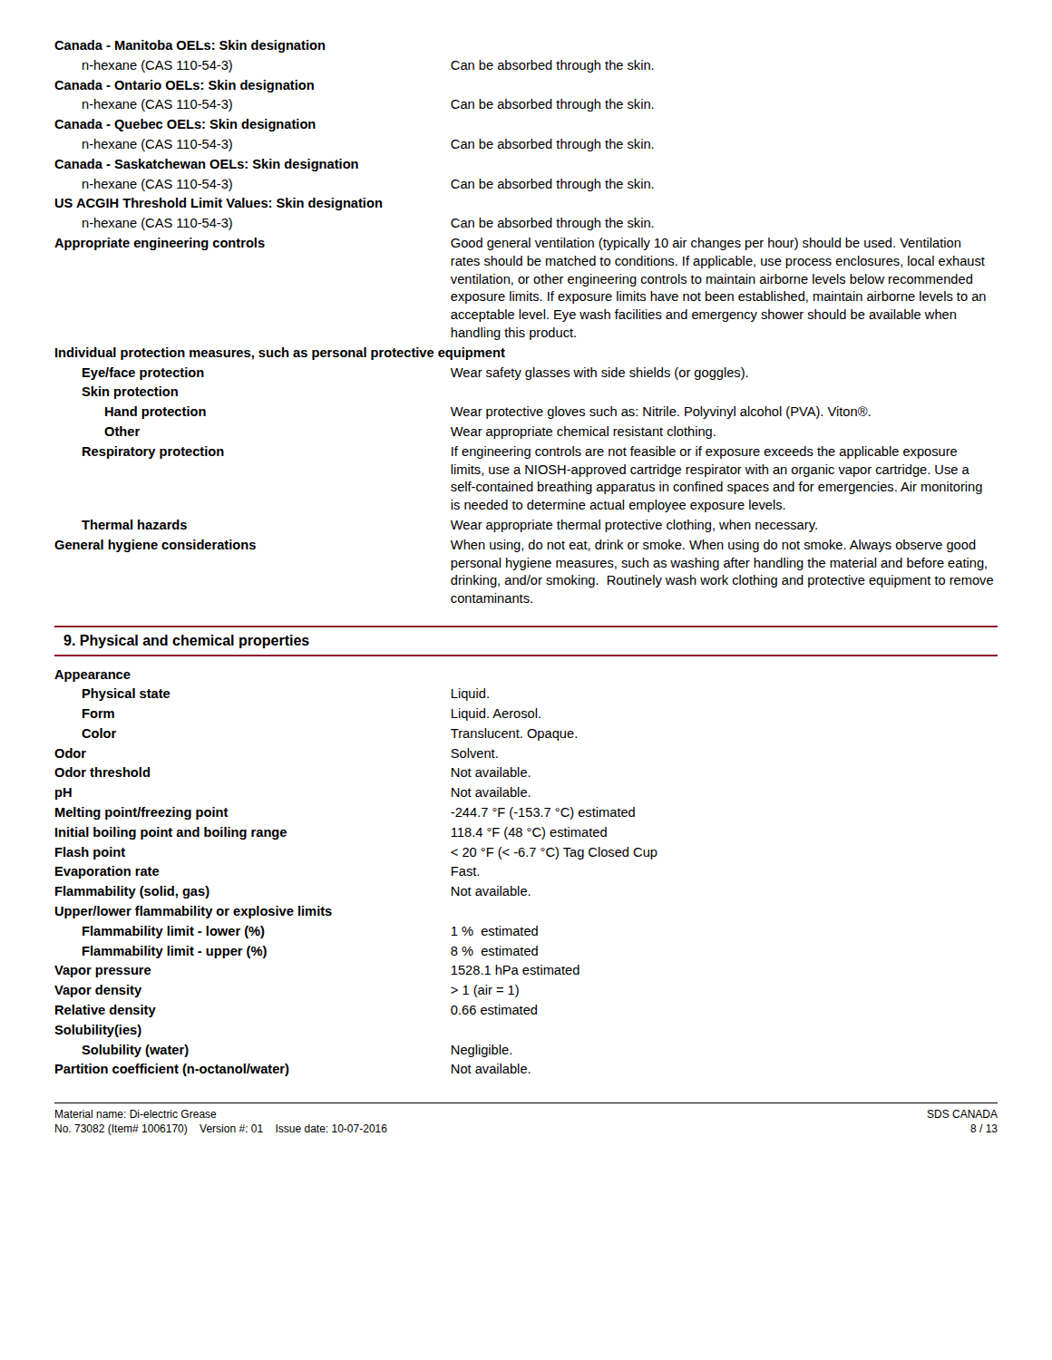| Canada - Manitoba OELs: Skin designation |
| n-hexane (CAS 110-54-3) | Can be absorbed through the skin. |
| Canada - Ontario OELs: Skin designation |
| n-hexane (CAS 110-54-3) | Can be absorbed through the skin. |
| Canada - Quebec OELs: Skin designation |
| n-hexane (CAS 110-54-3) | Can be absorbed through the skin. |
| Canada - Saskatchewan OELs: Skin designation |
| n-hexane (CAS 110-54-3) | Can be absorbed through the skin. |
| US ACGIH Threshold Limit Values: Skin designation |
| n-hexane (CAS 110-54-3) | Can be absorbed through the skin. |
| Appropriate engineering controls | Good general ventilation (typically 10 air changes per hour) should be used. Ventilation rates should be matched to conditions. If applicable, use process enclosures, local exhaust ventilation, or other engineering controls to maintain airborne levels below recommended exposure limits. If exposure limits have not been established, maintain airborne levels to an acceptable level. Eye wash facilities and emergency shower should be available when handling this product. |
| Individual protection measures, such as personal protective equipment |
| Eye/face protection | Wear safety glasses with side shields (or goggles). |
| Skin protection |
| Hand protection | Wear protective gloves such as: Nitrile. Polyvinyl alcohol (PVA). Viton®. |
| Other | Wear appropriate chemical resistant clothing. |
| Respiratory protection | If engineering controls are not feasible or if exposure exceeds the applicable exposure limits, use a NIOSH-approved cartridge respirator with an organic vapor cartridge. Use a self-contained breathing apparatus in confined spaces and for emergencies. Air monitoring is needed to determine actual employee exposure levels. |
| Thermal hazards | Wear appropriate thermal protective clothing, when necessary. |
| General hygiene considerations | When using, do not eat, drink or smoke. When using do not smoke. Always observe good personal hygiene measures, such as washing after handling the material and before eating, drinking, and/or smoking. Routinely wash work clothing and protective equipment to remove contaminants. |
9. Physical and chemical properties
| Appearance |
| Physical state | Liquid. |
| Form | Liquid. Aerosol. |
| Color | Translucent. Opaque. |
| Odor | Solvent. |
| Odor threshold | Not available. |
| pH | Not available. |
| Melting point/freezing point | -244.7 °F (-153.7 °C) estimated |
| Initial boiling point and boiling range | 118.4 °F (48 °C) estimated |
| Flash point | < 20 °F (< -6.7 °C) Tag Closed Cup |
| Evaporation rate | Fast. |
| Flammability (solid, gas) | Not available. |
| Upper/lower flammability or explosive limits |
| Flammability limit - lower (%) | 1 % estimated |
| Flammability limit - upper (%) | 8 % estimated |
| Vapor pressure | 1528.1 hPa estimated |
| Vapor density | > 1 (air = 1) |
| Relative density | 0.66 estimated |
| Solubility(ies) |
| Solubility (water) | Negligible. |
| Partition coefficient (n-octanol/water) | Not available. |
Material name: Di-electric Grease
No. 73082 (Item# 1006170) Version #: 01 Issue date: 10-07-2016
SDS CANADA
8 / 13